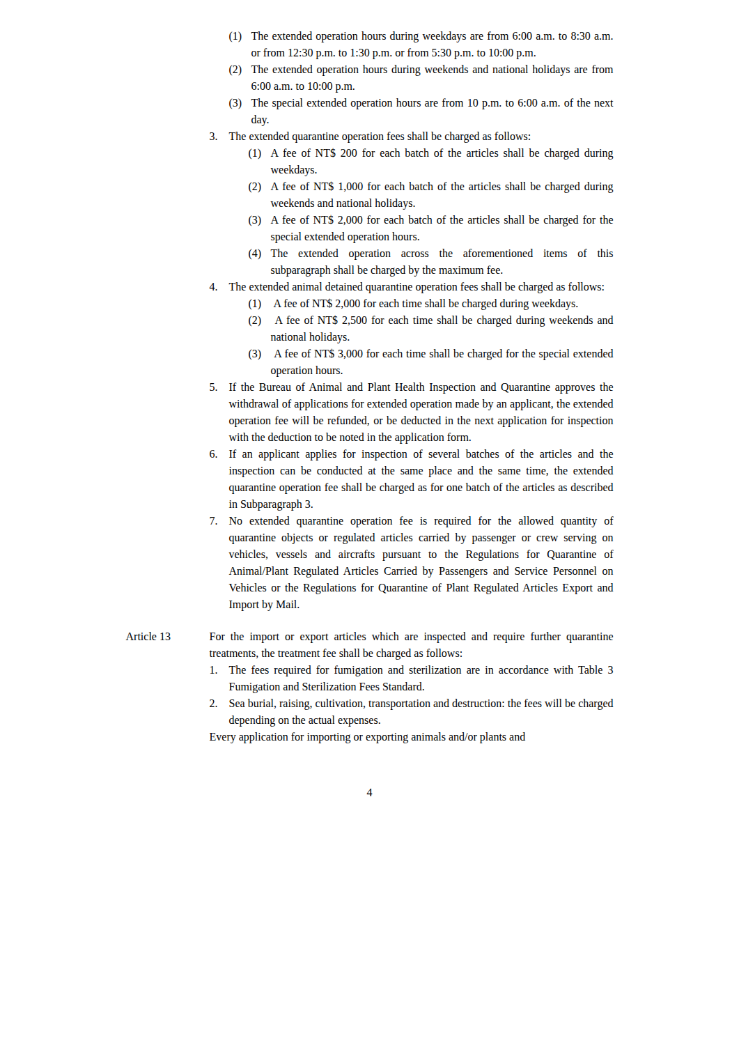(1) The extended operation hours during weekdays are from 6:00 a.m. to 8:30 a.m. or from 12:30 p.m. to 1:30 p.m. or from 5:30 p.m. to 10:00 p.m.
(2) The extended operation hours during weekends and national holidays are from 6:00 a.m. to 10:00 p.m.
(3) The special extended operation hours are from 10 p.m. to 6:00 a.m. of the next day.
3. The extended quarantine operation fees shall be charged as follows:
(1) A fee of NT$ 200 for each batch of the articles shall be charged during weekdays.
(2) A fee of NT$ 1,000 for each batch of the articles shall be charged during weekends and national holidays.
(3) A fee of NT$ 2,000 for each batch of the articles shall be charged for the special extended operation hours.
(4) The extended operation across the aforementioned items of this subparagraph shall be charged by the maximum fee.
4. The extended animal detained quarantine operation fees shall be charged as follows:
(1) A fee of NT$ 2,000 for each time shall be charged during weekdays.
(2) A fee of NT$ 2,500 for each time shall be charged during weekends and national holidays.
(3) A fee of NT$ 3,000 for each time shall be charged for the special extended operation hours.
5. If the Bureau of Animal and Plant Health Inspection and Quarantine approves the withdrawal of applications for extended operation made by an applicant, the extended operation fee will be refunded, or be deducted in the next application for inspection with the deduction to be noted in the application form.
6. If an applicant applies for inspection of several batches of the articles and the inspection can be conducted at the same place and the same time, the extended quarantine operation fee shall be charged as for one batch of the articles as described in Subparagraph 3.
7. No extended quarantine operation fee is required for the allowed quantity of quarantine objects or regulated articles carried by passenger or crew serving on vehicles, vessels and aircrafts pursuant to the Regulations for Quarantine of Animal/Plant Regulated Articles Carried by Passengers and Service Personnel on Vehicles or the Regulations for Quarantine of Plant Regulated Articles Export and Import by Mail.
Article 13
For the import or export articles which are inspected and require further quarantine treatments, the treatment fee shall be charged as follows:
1. The fees required for fumigation and sterilization are in accordance with Table 3 Fumigation and Sterilization Fees Standard.
2. Sea burial, raising, cultivation, transportation and destruction: the fees will be charged depending on the actual expenses.
Every application for importing or exporting animals and/or plants and
4